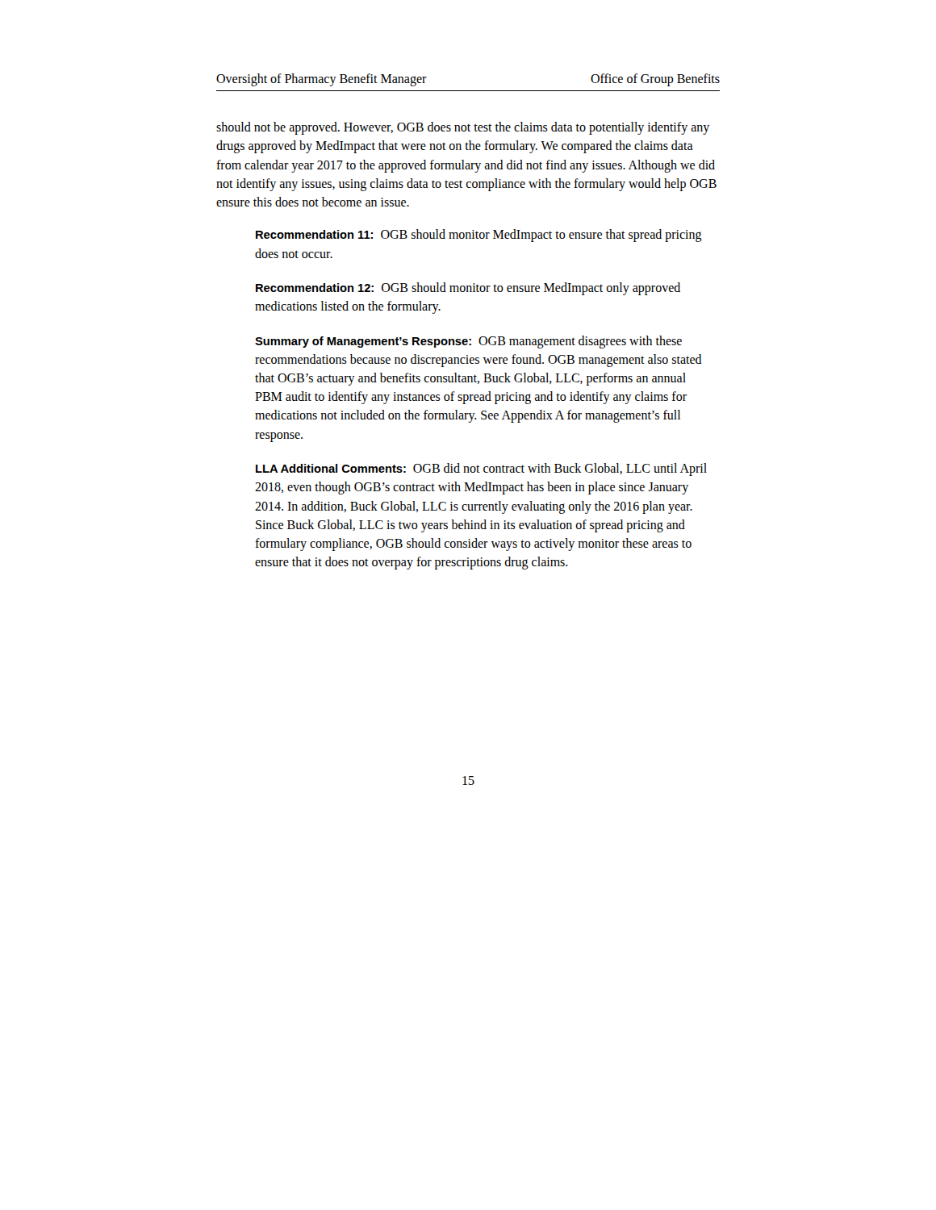Oversight of Pharmacy Benefit Manager
Office of Group Benefits
should not be approved. However, OGB does not test the claims data to potentially identify any drugs approved by MedImpact that were not on the formulary. We compared the claims data from calendar year 2017 to the approved formulary and did not find any issues. Although we did not identify any issues, using claims data to test compliance with the formulary would help OGB ensure this does not become an issue.
Recommendation 11: OGB should monitor MedImpact to ensure that spread pricing does not occur.
Recommendation 12: OGB should monitor to ensure MedImpact only approved medications listed on the formulary.
Summary of Management’s Response: OGB management disagrees with these recommendations because no discrepancies were found. OGB management also stated that OGB’s actuary and benefits consultant, Buck Global, LLC, performs an annual PBM audit to identify any instances of spread pricing and to identify any claims for medications not included on the formulary. See Appendix A for management’s full response.
LLA Additional Comments: OGB did not contract with Buck Global, LLC until April 2018, even though OGB’s contract with MedImpact has been in place since January 2014. In addition, Buck Global, LLC is currently evaluating only the 2016 plan year. Since Buck Global, LLC is two years behind in its evaluation of spread pricing and formulary compliance, OGB should consider ways to actively monitor these areas to ensure that it does not overpay for prescriptions drug claims.
15